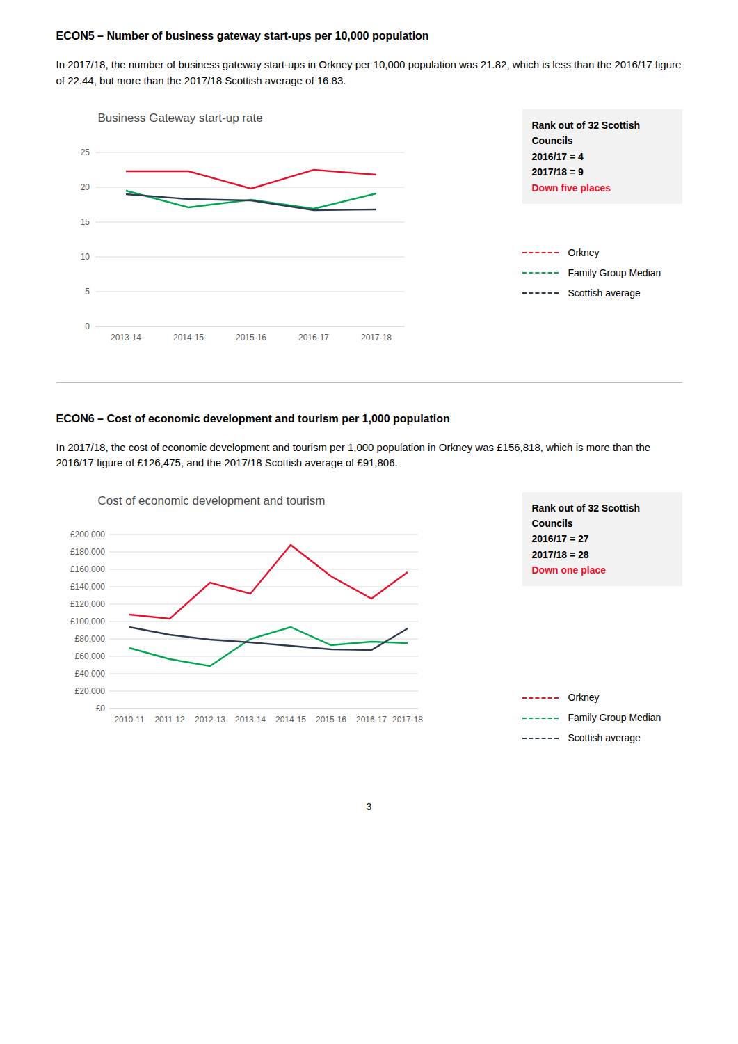ECON5 – Number of business gateway start-ups per 10,000 population
In 2017/18, the number of business gateway start-ups in Orkney per 10,000 population was 21.82, which is less than the 2016/17 figure of 22.44, but more than the 2017/18 Scottish average of 16.83.
Business Gateway start-up rate
25 20 15 10 5 0 2013-14 2014-15 2015-16 2016-17 2017-18
Rank out of 32 Scottish Councils
2016/17 = 4
2017/18 = 9
Down five places
Orkney
Family Group Median
Scottish average
ECON6 – Cost of economic development and tourism per 1,000 population
In 2017/18, the cost of economic development and tourism per 1,000 population in Orkney was £156,818, which is more than the 2016/17 figure of £126,475, and the 2017/18 Scottish average of £91,806.
Cost of economic development and tourism
£200,000 £180,000 £160,000 £140,000 £120,000 £100,000 £80,000 £60,000 £40,000 £20,000 £0 2010-11 2011-12 2012-13 2013-14 2014-15 2015-16 2016-17 2017-18
Rank out of 32 Scottish Councils
2016/17 = 27
2017/18 = 28
Down one place
Orkney
Family Group Median
Scottish average
3